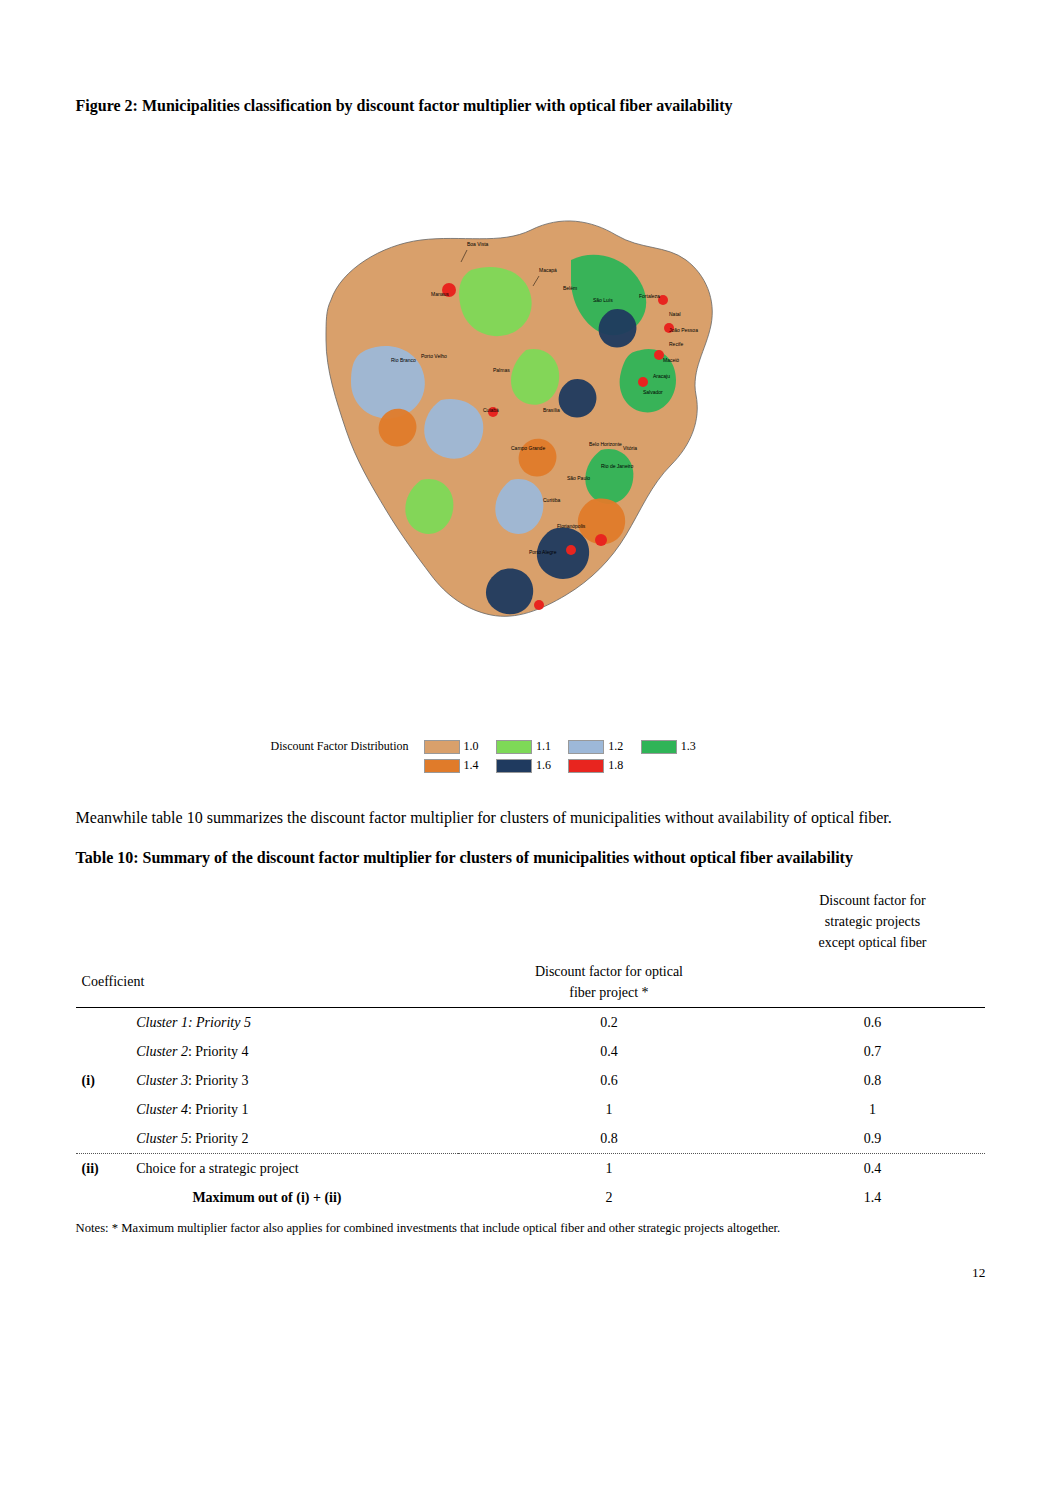Figure 2: Municipalities classification by discount factor multiplier with optical fiber availability
Boa Vista Macapá Belém São Luís Fortaleza Natal João Pessoa Recife Maceió Aracaju Salvador Manaus Rio Branco Porto Velho Palmas Cuiabá Brasília Campo Grande Belo Horizonte Vitória Rio de Janeiro São Paulo Curitiba Florianópolis Porto Alegre
Discount Factor Distribution 1.0 1.1 1.2 1.3
Discount Factor Distribution 1.4 1.6 1.8
Meanwhile table 10 summarizes the discount factor multiplier for clusters of municipalities without availability of optical fiber.
Table 10: Summary of the discount factor multiplier for clusters of municipalities without optical fiber availability
| | | Discount factor for strategic projects except optical fiber |
| --- | --- | --- |
| Coefficient | Discount factor for optical fiber project * | |
| | Cluster 1: Priority 5 | 0.2 | 0.6 |
| | Cluster 2 : Priority 4 | 0.4 | 0.7 |
| (i) | Cluster 3 : Priority 3 | 0.6 | 0.8 |
| | Cluster 4 : Priority 1 | 1 | 1 |
| | Cluster 5 : Priority 2 | 0.8 | 0.9 |
| (ii) | Choice for a strategic project | 1 | 0.4 |
| Maximum out of (i) + (ii) | 2 | 1.4 |
Notes: * Maximum multiplier factor also applies for combined investments that include optical fiber and other strategic projects altogether.
12